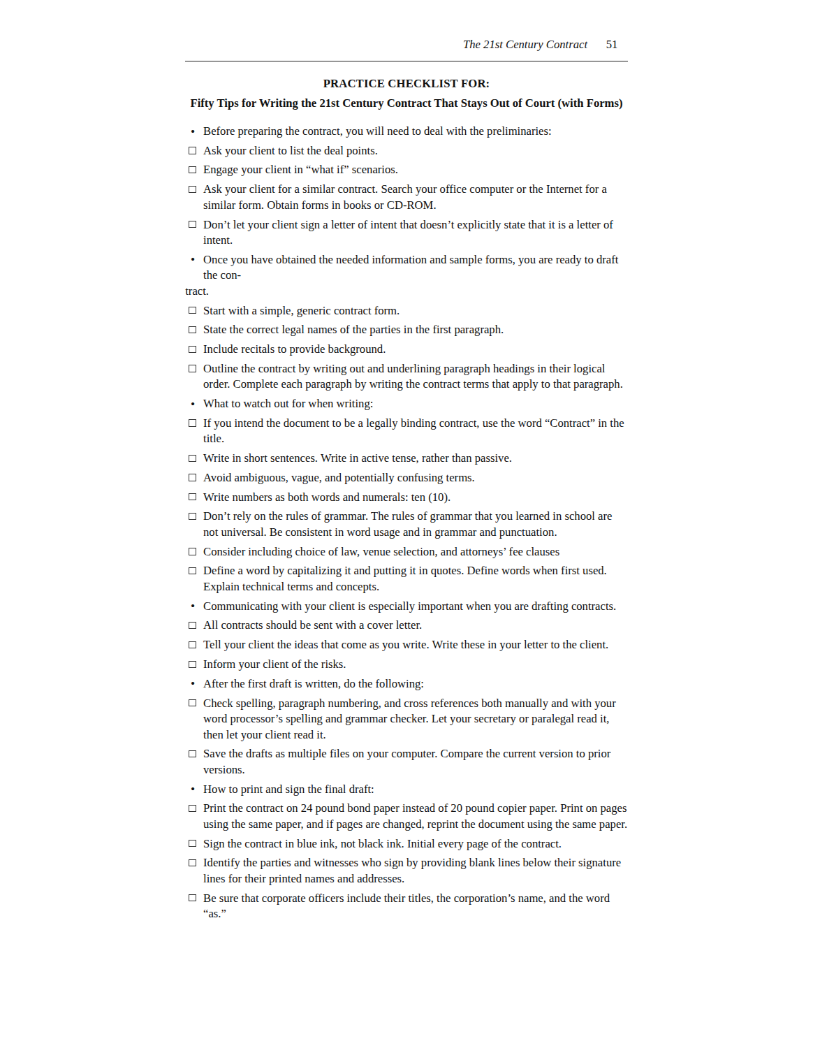The 21st Century Contract 51
PRACTICE CHECKLIST FOR:
Fifty Tips for Writing the 21st Century Contract That Stays Out of Court (with Forms)
Before preparing the contract, you will need to deal with the preliminaries:
Ask your client to list the deal points.
Engage your client in “what if” scenarios.
Ask your client for a similar contract. Search your office computer or the Internet for a similar form. Obtain forms in books or CD-ROM.
Don’t let your client sign a letter of intent that doesn’t explicitly state that it is a letter of intent.
Once you have obtained the needed information and sample forms, you are ready to draft the con-tract.
Start with a simple, generic contract form.
State the correct legal names of the parties in the first paragraph.
Include recitals to provide background.
Outline the contract by writing out and underlining paragraph headings in their logical order. Complete each paragraph by writing the contract terms that apply to that paragraph.
What to watch out for when writing:
If you intend the document to be a legally binding contract, use the word “Contract” in the title.
Write in short sentences. Write in active tense, rather than passive.
Avoid ambiguous, vague, and potentially confusing terms.
Write numbers as both words and numerals: ten (10).
Don’t rely on the rules of grammar. The rules of grammar that you learned in school are not universal. Be consistent in word usage and in grammar and punctuation.
Consider including choice of law, venue selection, and attorneys’ fee clauses
Define a word by capitalizing it and putting it in quotes. Define words when first used. Explain technical terms and concepts.
Communicating with your client is especially important when you are drafting contracts.
All contracts should be sent with a cover letter.
Tell your client the ideas that come as you write. Write these in your letter to the client.
Inform your client of the risks.
After the first draft is written, do the following:
Check spelling, paragraph numbering, and cross references both manually and with your word processor’s spelling and grammar checker. Let your secretary or paralegal read it, then let your client read it.
Save the drafts as multiple files on your computer. Compare the current version to prior versions.
How to print and sign the final draft:
Print the contract on 24 pound bond paper instead of 20 pound copier paper. Print on pages using the same paper, and if pages are changed, reprint the document using the same paper.
Sign the contract in blue ink, not black ink. Initial every page of the contract.
Identify the parties and witnesses who sign by providing blank lines below their signature lines for their printed names and addresses.
Be sure that corporate officers include their titles, the corporation’s name, and the word “as.”